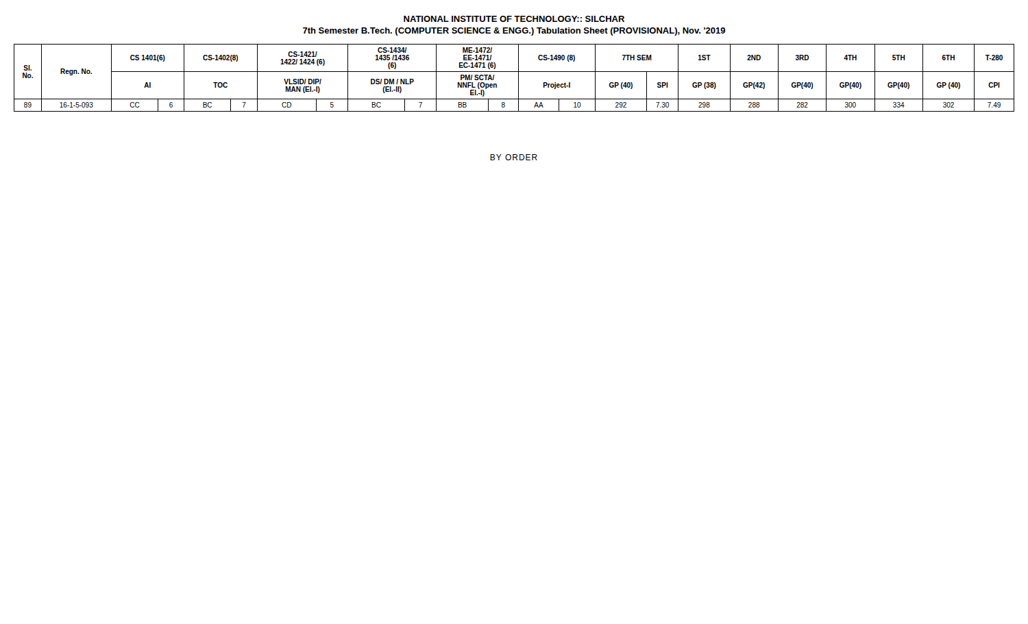NATIONAL INSTITUTE OF TECHNOLOGY:: SILCHAR
7th Semester B.Tech. (COMPUTER SCIENCE & ENGG.) Tabulation Sheet (PROVISIONAL), Nov. '2019
| Sl. No. | Regn. No. | CS 1401(6) | CS-1402(8) | CS-1421/ 1422/ 1424 (6) | CS-1434/ 1435 /1436 (6) | ME-1472/ EE-1471/ EC-1471 (6) | CS-1490 (8) | 7TH SEM | 1ST | 2ND | 3RD | 4TH | 5TH | 6TH | T-280 |
| --- | --- | --- | --- | --- | --- | --- | --- | --- | --- | --- | --- | --- | --- | --- | --- |
| AI | TOC | VLSID/ DIP/ MAN (El.-I) | DS/ DM / NLP (El.-II) | PM/ SCTA/ NNFL (Open El.-I) | Project-I | GP (40) | SPI | GP (38) | GP(42) | GP(40) | GP(40) | GP(40) | GP (40) | CPI |
| 89 | 16-1-5-093 | CC | 6 | BC | 7 | CD | 5 | BC | 7 | BB | 8 | AA | 10 | 292 | 7.30 | 298 | 288 | 282 | 300 | 334 | 302 | 7.49 |
BY ORDER